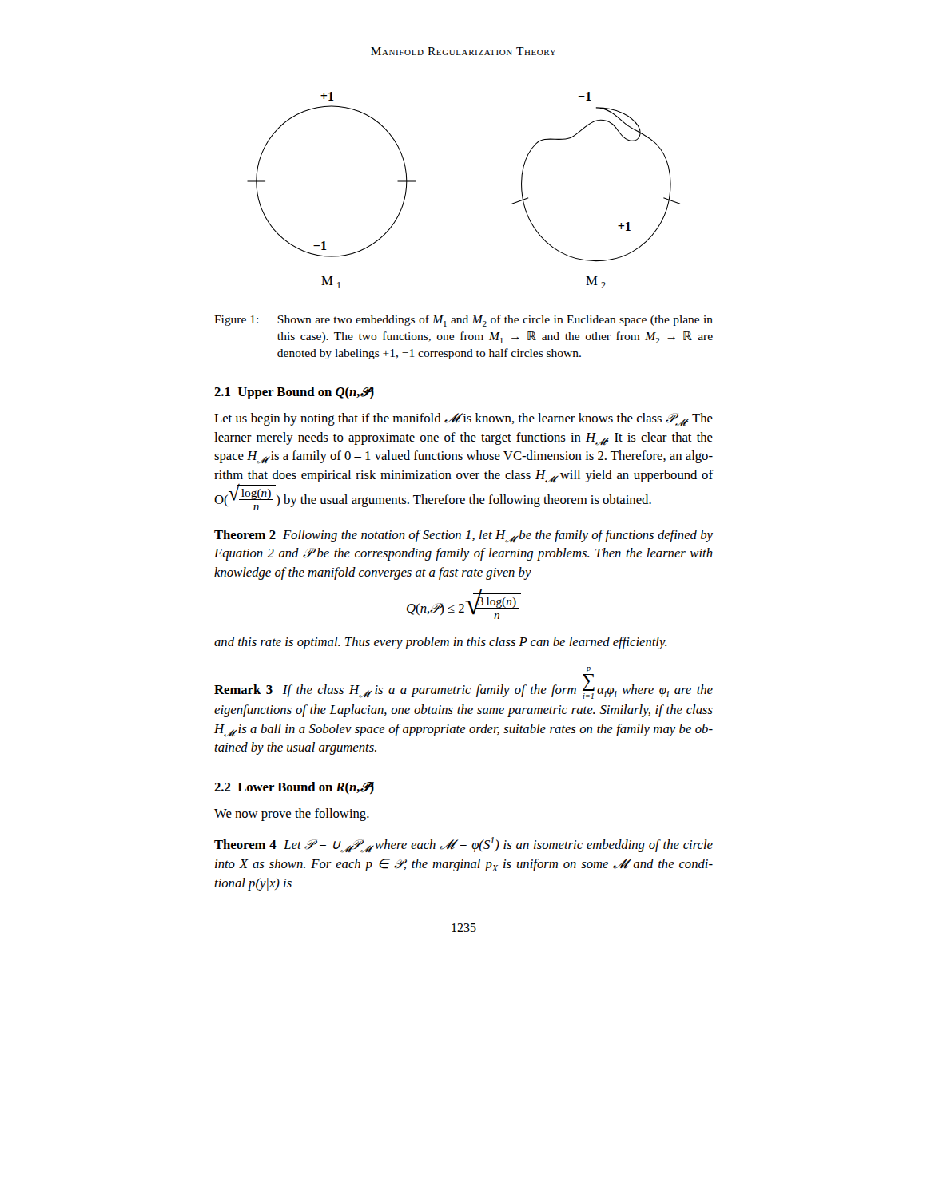Manifold Regularization Theory
+1 −1
M 1
−1 +1
M 2
Figure 1: Shown are two embeddings of M1 and M2 of the circle in Euclidean space (the plane in this case). The two functions, one from M1 → ℝ and the other from M2 → ℝ are denoted by labelings +1, −1 correspond to half circles shown.
2.1 Upper Bound on Q(n,𝒫)
Let us begin by noting that if the manifold 𝓜 is known, the learner knows the class 𝒫𝓜. The learner merely needs to approximate one of the target functions in H𝓜. It is clear that the space H𝓜 is a family of 0 – 1 valued functions whose VC-dimension is 2. Therefore, an algorithm that does empirical risk minimization over the class H𝓜 will yield an upperbound of O(log(n) n) by the usual arguments. Therefore the following theorem is obtained.
Theorem 2 Following the notation of Section 1, let H𝓜 be the family of functions defined by Equation 2 and 𝒫 be the corresponding family of learning problems. Then the learner with knowledge of the manifold converges at a fast rate given by
Q(n,𝒫) ≤ 23 log(n) n
and this rate is optimal. Thus every problem in this class P can be learned efficiently.
Remark 3 If the class H𝓜 is a a parametric family of the form p∑i=1αiφi where φi are the eigenfunctions of the Laplacian, one obtains the same parametric rate. Similarly, if the class H𝓜 is a ball in a Sobolev space of appropriate order, suitable rates on the family may be obtained by the usual arguments.
2.2 Lower Bound on R(n,𝒫)
We now prove the following.
Theorem 4 Let 𝒫 = ∪𝓜𝒫𝓜 where each 𝓜 = φ(S1) is an isometric embedding of the circle into X as shown. For each p ∈ 𝒫, the marginal pX is uniform on some 𝓜 and the conditional p(y|x) is
1235